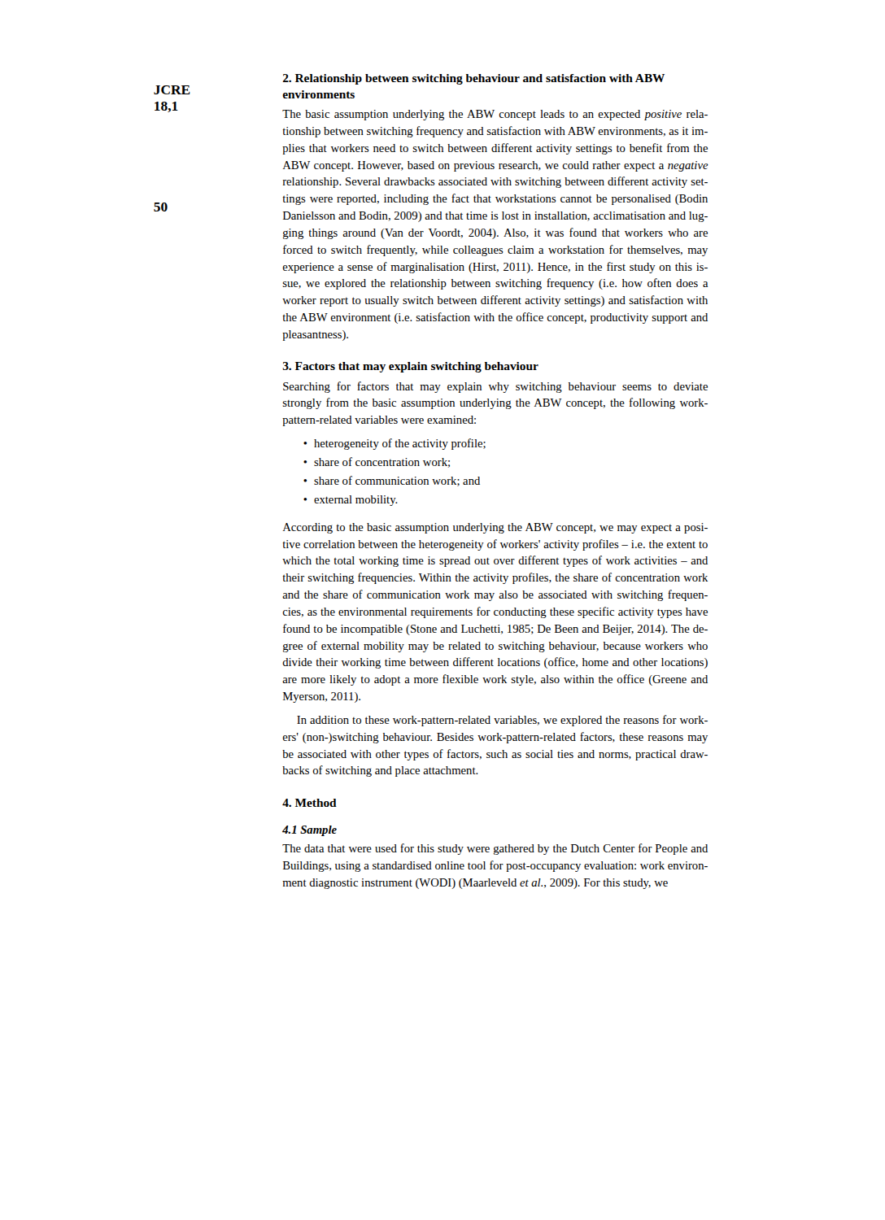JCRE
18,1
50
2. Relationship between switching behaviour and satisfaction with ABW environments
The basic assumption underlying the ABW concept leads to an expected positive relationship between switching frequency and satisfaction with ABW environments, as it implies that workers need to switch between different activity settings to benefit from the ABW concept. However, based on previous research, we could rather expect a negative relationship. Several drawbacks associated with switching between different activity settings were reported, including the fact that workstations cannot be personalised (Bodin Danielsson and Bodin, 2009) and that time is lost in installation, acclimatisation and lugging things around (Van der Voordt, 2004). Also, it was found that workers who are forced to switch frequently, while colleagues claim a workstation for themselves, may experience a sense of marginalisation (Hirst, 2011). Hence, in the first study on this issue, we explored the relationship between switching frequency (i.e. how often does a worker report to usually switch between different activity settings) and satisfaction with the ABW environment (i.e. satisfaction with the office concept, productivity support and pleasantness).
3. Factors that may explain switching behaviour
Searching for factors that may explain why switching behaviour seems to deviate strongly from the basic assumption underlying the ABW concept, the following work-pattern-related variables were examined:
heterogeneity of the activity profile;
share of concentration work;
share of communication work; and
external mobility.
According to the basic assumption underlying the ABW concept, we may expect a positive correlation between the heterogeneity of workers' activity profiles – i.e. the extent to which the total working time is spread out over different types of work activities – and their switching frequencies. Within the activity profiles, the share of concentration work and the share of communication work may also be associated with switching frequencies, as the environmental requirements for conducting these specific activity types have found to be incompatible (Stone and Luchetti, 1985; De Been and Beijer, 2014). The degree of external mobility may be related to switching behaviour, because workers who divide their working time between different locations (office, home and other locations) are more likely to adopt a more flexible work style, also within the office (Greene and Myerson, 2011).
In addition to these work-pattern-related variables, we explored the reasons for workers' (non-)switching behaviour. Besides work-pattern-related factors, these reasons may be associated with other types of factors, such as social ties and norms, practical drawbacks of switching and place attachment.
4. Method
4.1 Sample
The data that were used for this study were gathered by the Dutch Center for People and Buildings, using a standardised online tool for post-occupancy evaluation: work environment diagnostic instrument (WODI) (Maarleveld et al., 2009). For this study, we